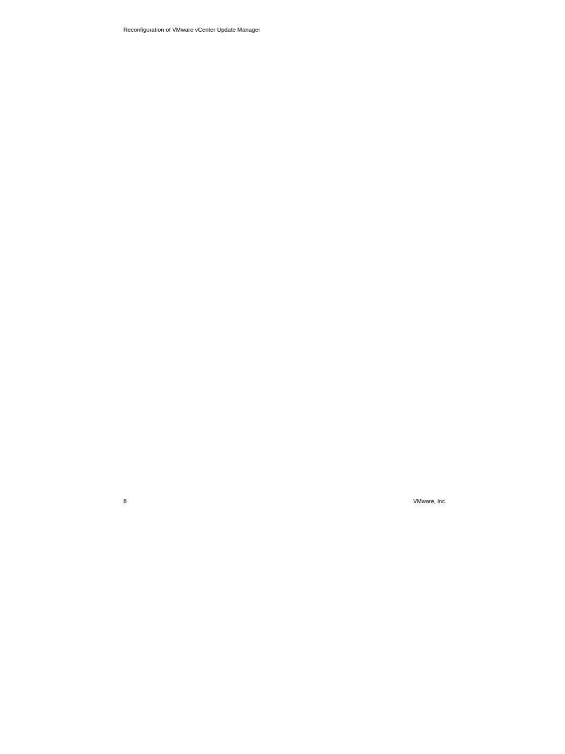Reconfiguration of VMware vCenter Update Manager
8 VMware, Inc.